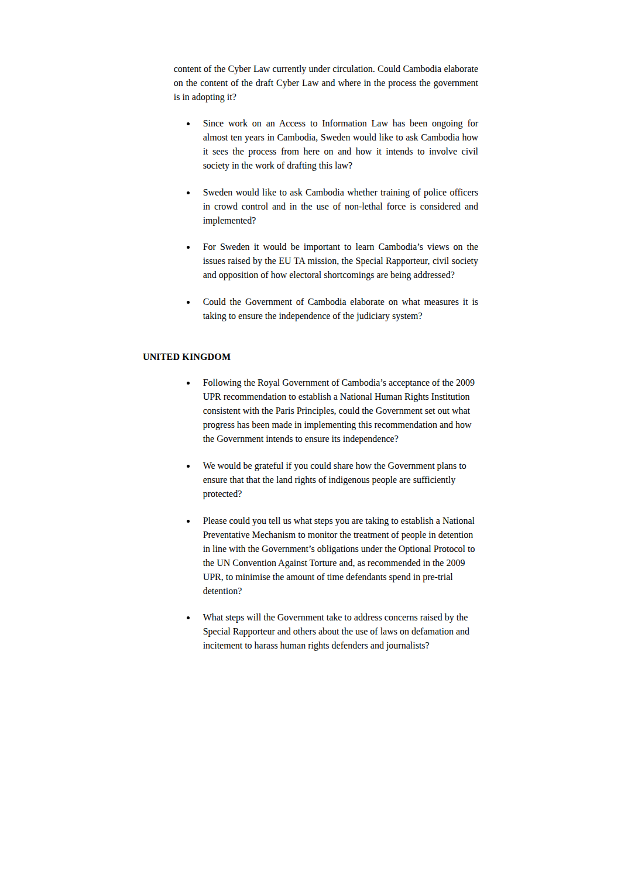content of the Cyber Law currently under circulation. Could Cambodia elaborate on the content of the draft Cyber Law and where in the process the government is in adopting it?
Since work on an Access to Information Law has been ongoing for almost ten years in Cambodia, Sweden would like to ask Cambodia how it sees the process from here on and how it intends to involve civil society in the work of drafting this law?
Sweden would like to ask Cambodia whether training of police officers in crowd control and in the use of non-lethal force is considered and implemented?
For Sweden it would be important to learn Cambodia’s views on the issues raised by the EU TA mission, the Special Rapporteur, civil society and opposition of how electoral shortcomings are being addressed?
Could the Government of Cambodia elaborate on what measures it is taking to ensure the independence of the judiciary system?
UNITED KINGDOM
Following the Royal Government of Cambodia’s acceptance of the 2009 UPR recommendation to establish a National Human Rights Institution consistent with the Paris Principles, could the Government set out what progress has been made in implementing this recommendation and how the Government intends to ensure its independence?
We would be grateful if you could share how the Government plans to ensure that that the land rights of indigenous people are sufficiently protected?
Please could you tell us what steps you are taking to establish a National Preventative Mechanism to monitor the treatment of people in detention in line with the Government’s obligations under the Optional Protocol to the UN Convention Against Torture and, as recommended in the 2009 UPR, to minimise the amount of time defendants spend in pre-trial detention?
What steps will the Government take to address concerns raised by the Special Rapporteur and others about the use of laws on defamation and incitement to harass human rights defenders and journalists?